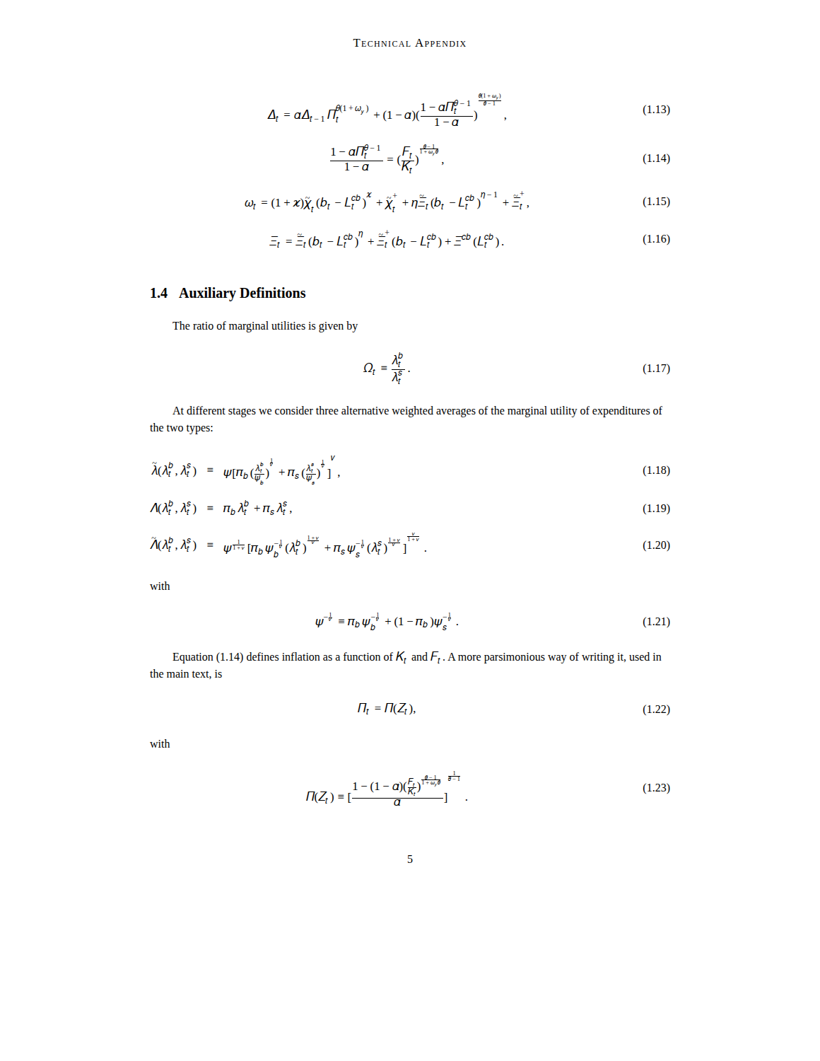Technical Appendix
Δt = αΔt−1 Πtθ(1+ωy) + (1−α) ( 1−αΠtθ−1 1−α ) θ(1+ωy)θ−1 ,
(1.13)
1−αΠtθ−1 1−α = (FtKt) θ−11+ωyθ ,
(1.14)
ωt = (1+ϰ) χ~t (bt−Ltcb) ϰ + χ~t+ + η Ξ~t (bt−Ltcb) η−1 + Ξ~t+ ,
(1.15)
Ξt = Ξ~t (bt−Ltcb) η + Ξ~t+ (bt−Ltcb) + Ξcb (Ltcb) .
(1.16)
1.4 Auxiliary Definitions
The ratio of marginal utilities is given by
Ωt ≡ λtb λts .
(1.17)
At different stages we consider three alternative weighted averages of the marginal utility of expenditures of the two types:
λ~ (λtb,λts)
≡
ψ [ πb (λtbψb) 1ν + πs (λtsψs) 1ν ] ν ,
(1.18)
Λ (λtb,λts)
≡
πbλtb + πsλts ,
(1.19)
Λ~ (λtb,λts)
≡
ψ11+ν [ πb ψb−1ν (λtb) 1+νν + πs ψs−1ν (λts) 1+νν ] ν1+ν .
(1.20)
with
ψ−1ν ≡ πb ψb−1ν + (1−πb) ψs−1ν .
(1.21)
Equation (1.14) defines inflation as a function of Kt and Ft. A more parsimonious way of writing it, used in the main text, is
Πt = Π (Zt) ,
(1.22)
with
Π (Zt) ≡ [ 1−(1−α) (FtKt) θ−11+ωyθ α ] 1θ−1 .
(1.23)
5